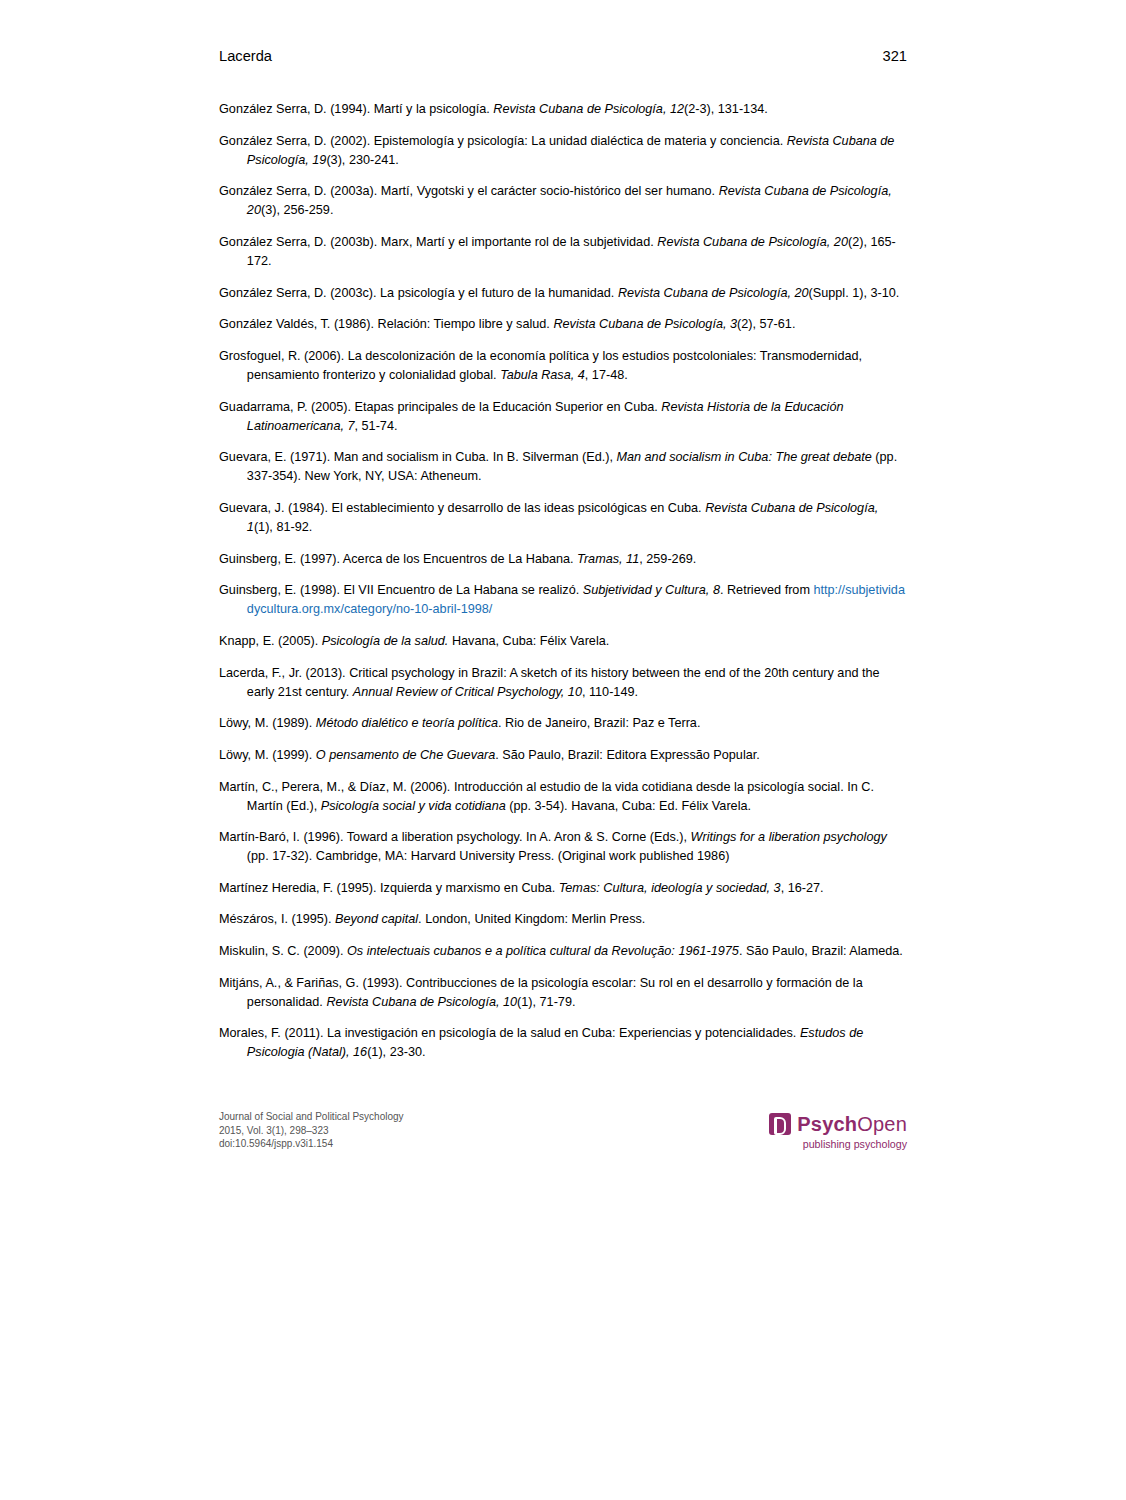Lacerda 321
González Serra, D. (1994). Martí y la psicología. Revista Cubana de Psicología, 12(2-3), 131-134.
González Serra, D. (2002). Epistemología y psicología: La unidad dialéctica de materia y conciencia. Revista Cubana de Psicología, 19(3), 230-241.
González Serra, D. (2003a). Martí, Vygotski y el carácter socio-histórico del ser humano. Revista Cubana de Psicología, 20(3), 256-259.
González Serra, D. (2003b). Marx, Martí y el importante rol de la subjetividad. Revista Cubana de Psicología, 20(2), 165-172.
González Serra, D. (2003c). La psicología y el futuro de la humanidad. Revista Cubana de Psicología, 20(Suppl. 1), 3-10.
González Valdés, T. (1986). Relación: Tiempo libre y salud. Revista Cubana de Psicología, 3(2), 57-61.
Grosfoguel, R. (2006). La descolonización de la economía política y los estudios postcoloniales: Transmodernidad, pensamiento fronterizo y colonialidad global. Tabula Rasa, 4, 17-48.
Guadarrama, P. (2005). Etapas principales de la Educación Superior en Cuba. Revista Historia de la Educación Latinoamericana, 7, 51-74.
Guevara, E. (1971). Man and socialism in Cuba. In B. Silverman (Ed.), Man and socialism in Cuba: The great debate (pp. 337-354). New York, NY, USA: Atheneum.
Guevara, J. (1984). El establecimiento y desarrollo de las ideas psicológicas en Cuba. Revista Cubana de Psicología, 1(1), 81-92.
Guinsberg, E. (1997). Acerca de los Encuentros de La Habana. Tramas, 11, 259-269.
Guinsberg, E. (1998). El VII Encuentro de La Habana se realizó. Subjetividad y Cultura, 8. Retrieved from http://subjetividadycultura.org.mx/category/no-10-abril-1998/
Knapp, E. (2005). Psicología de la salud. Havana, Cuba: Félix Varela.
Lacerda, F., Jr. (2013). Critical psychology in Brazil: A sketch of its history between the end of the 20th century and the early 21st century. Annual Review of Critical Psychology, 10, 110-149.
Löwy, M. (1989). Método dialético e teoría política. Rio de Janeiro, Brazil: Paz e Terra.
Löwy, M. (1999). O pensamento de Che Guevara. São Paulo, Brazil: Editora Expressão Popular.
Martín, C., Perera, M., & Díaz, M. (2006). Introducción al estudio de la vida cotidiana desde la psicología social. In C. Martín (Ed.), Psicología social y vida cotidiana (pp. 3-54). Havana, Cuba: Ed. Félix Varela.
Martín-Baró, I. (1996). Toward a liberation psychology. In A. Aron & S. Corne (Eds.), Writings for a liberation psychology (pp. 17-32). Cambridge, MA: Harvard University Press. (Original work published 1986)
Martínez Heredia, F. (1995). Izquierda y marxismo en Cuba. Temas: Cultura, ideología y sociedad, 3, 16-27.
Mészáros, I. (1995). Beyond capital. London, United Kingdom: Merlin Press.
Miskulin, S. C. (2009). Os intelectuais cubanos e a política cultural da Revolução: 1961-1975. São Paulo, Brazil: Alameda.
Mitjáns, A., & Fariñas, G. (1993). Contribucciones de la psicología escolar: Su rol en el desarrollo y formación de la personalidad. Revista Cubana de Psicología, 10(1), 71-79.
Morales, F. (2011). La investigación en psicología de la salud en Cuba: Experiencias y potencialidades. Estudos de Psicologia (Natal), 16(1), 23-30.
Journal of Social and Political Psychology
2015, Vol. 3(1), 298–323
doi:10.5964/jspp.v3i1.154
PsychOpen
publishing psychology